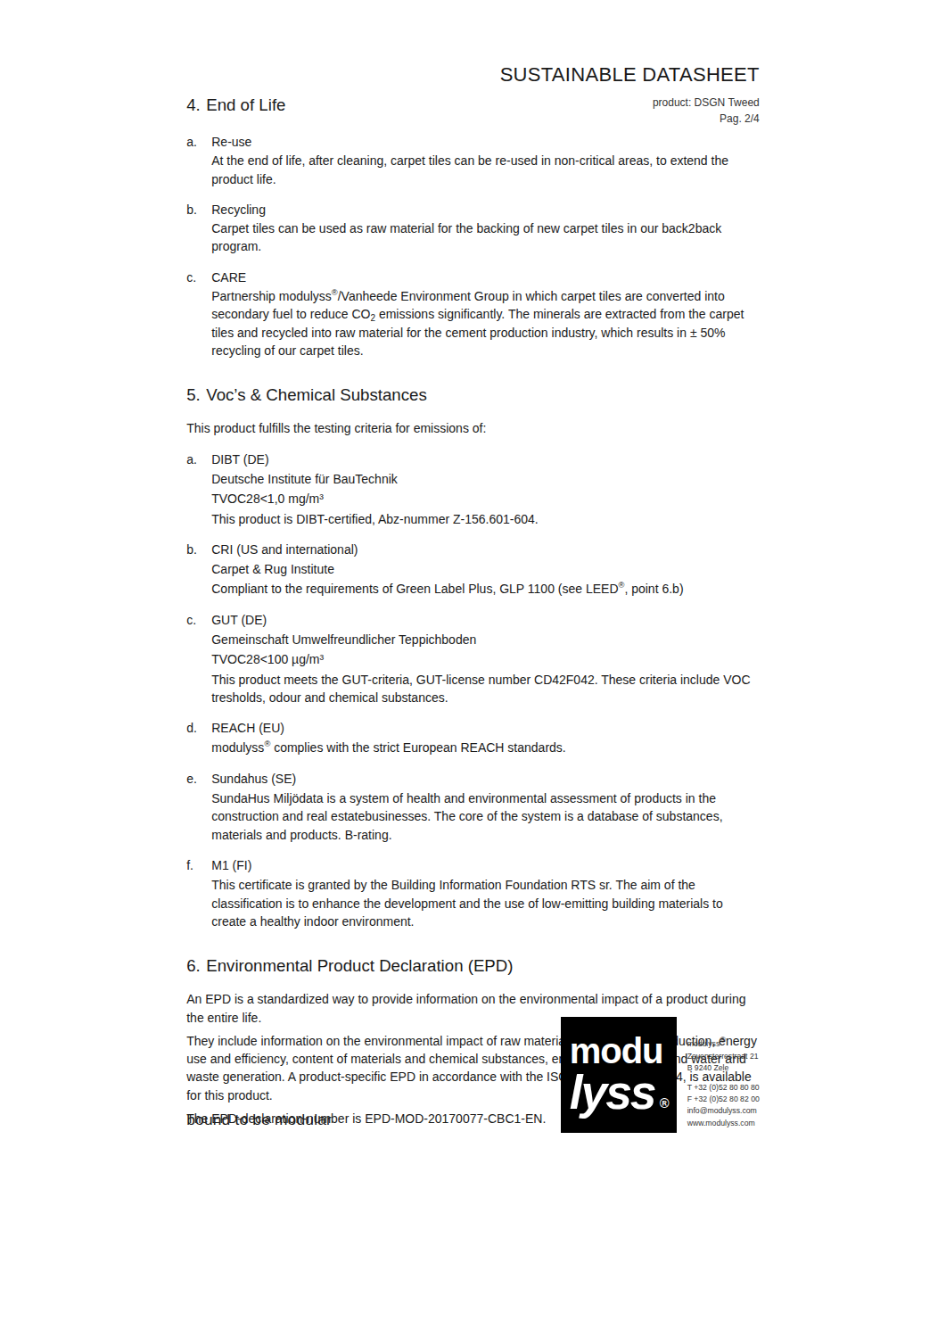SUSTAINABLE DATASHEET
product: DSGN Tweed
Pag. 2/4
4. End of Life
a.
Re-use
At the end of life, after cleaning, carpet tiles can be re-used in non-critical areas, to extend the product life.
b.
Recycling
Carpet tiles can be used as raw material for the backing of new carpet tiles in our back2back program.
c.
CARE
Partnership modulyss®/Vanheede Environment Group in which carpet tiles are converted into secondary fuel to reduce CO2 emissions significantly. The minerals are extracted from the carpet tiles and recycled into raw material for the cement production industry, which results in ± 50% recycling of our carpet tiles.
5. Voc’s & Chemical Substances
This product fulfills the testing criteria for emissions of:
a.
DIBT (DE)
Deutsche Institute für BauTechnik
TVOC28<1,0 mg/m³
This product is DIBT-certified, Abz-nummer Z-156.601-604.
b.
CRI (US and international)
Carpet & Rug Institute
Compliant to the requirements of Green Label Plus, GLP 1100 (see LEED®, point 6.b)
c.
GUT (DE)
Gemeinschaft Umwelfreundlicher Teppichboden
TVOC28<100 µg/m³
This product meets the GUT-criteria, GUT-license number CD42F042. These criteria include VOC tresholds, odour and chemical substances.
d.
REACH (EU)
modulyss® complies with the strict European REACH standards.
e.
Sundahus (SE)
SundaHus Miljödata is a system of health and environmental assessment of products in the construction and real estatebusinesses. The core of the system is a database of substances, materials and products. B-rating.
f.
M1 (FI)
This certificate is granted by the Building Information Foundation RTS sr. The aim of the classification is to enhance the development and the use of low-emitting building materials to create a healthy indoor environment.
6. Environmental Product Declaration (EPD)
An EPD is a standardized way to provide information on the environmental impact of a product during the entire life.
They include information on the environmental impact of raw material extraction and production, energy use and efficiency, content of materials and chemical substances, emissions to air, soil and water and waste generation. A product-specific EPD in accordance with the ISO14025 and EN15804, is available for this product.
The EPD-declaration-number is EPD-MOD-20170077-CBC1-EN.
bound to be modular
modu lyss ®
modulyss®
Zevensterrestraat 21
B 9240 Zele
T +32 (0)52 80 80 80
F +32 (0)52 80 82 00
info@modulyss.com
www.modulyss.com